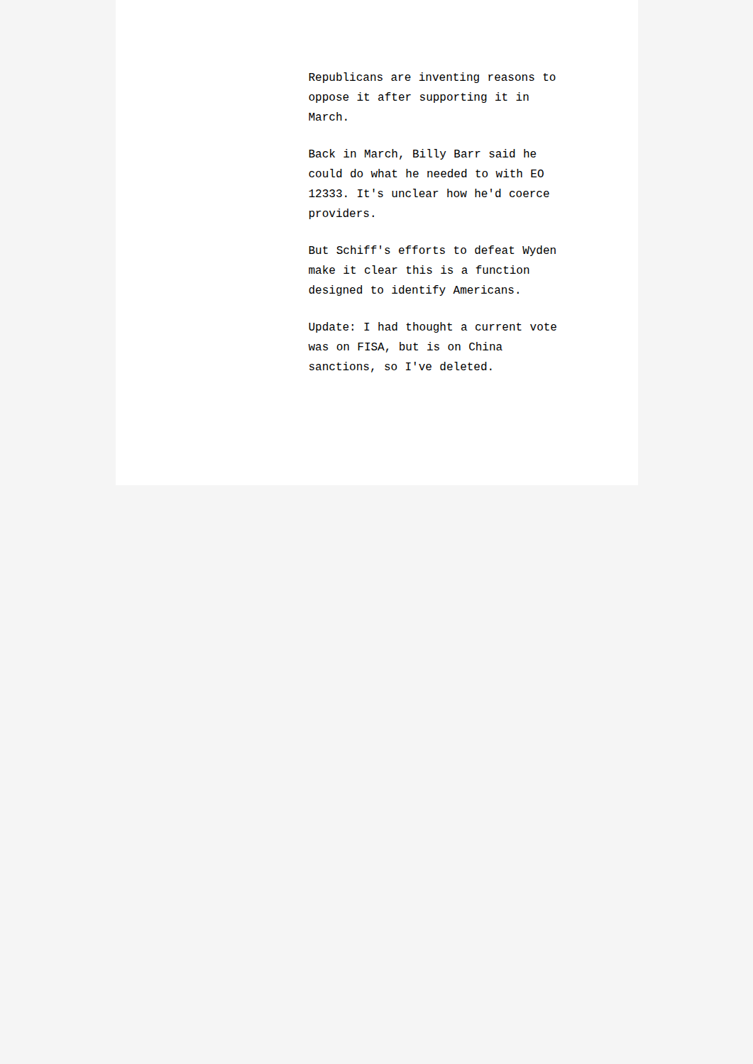Republicans are inventing reasons to oppose it after supporting it in March.
Back in March, Billy Barr said he could do what he needed to with EO 12333. It's unclear how he'd coerce providers.
But Schiff's efforts to defeat Wyden make it clear this is a function designed to identify Americans.
Update: I had thought a current vote was on FISA, but is on China sanctions, so I've deleted.